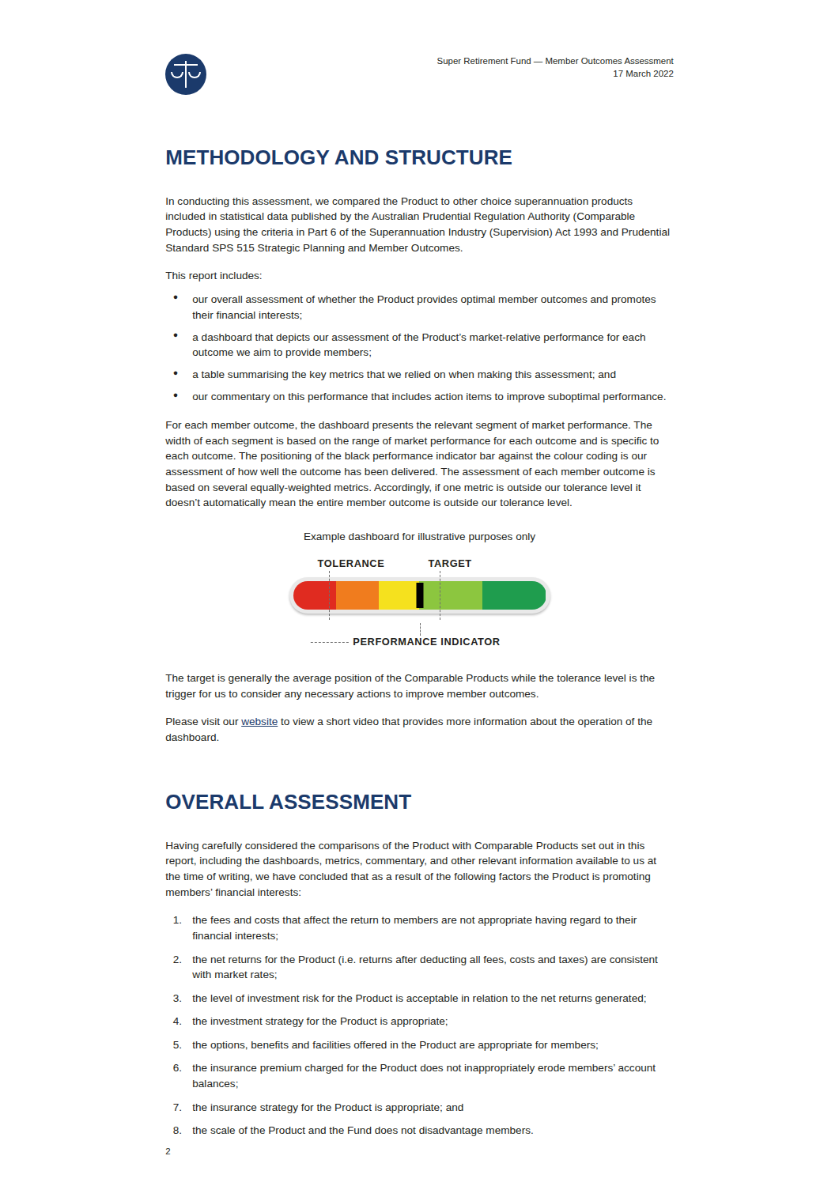Super Retirement Fund — Member Outcomes Assessment
17 March 2022
METHODOLOGY AND STRUCTURE
In conducting this assessment, we compared the Product to other choice superannuation products included in statistical data published by the Australian Prudential Regulation Authority (Comparable Products) using the criteria in Part 6 of the Superannuation Industry (Supervision) Act 1993 and Prudential Standard SPS 515 Strategic Planning and Member Outcomes.
This report includes:
our overall assessment of whether the Product provides optimal member outcomes and promotes their financial interests;
a dashboard that depicts our assessment of the Product’s market-relative performance for each outcome we aim to provide members;
a table summarising the key metrics that we relied on when making this assessment; and
our commentary on this performance that includes action items to improve suboptimal performance.
For each member outcome, the dashboard presents the relevant segment of market performance. The width of each segment is based on the range of market performance for each outcome and is specific to each outcome. The positioning of the black performance indicator bar against the colour coding is our assessment of how well the outcome has been delivered. The assessment of each member outcome is based on several equally-weighted metrics. Accordingly, if one metric is outside our tolerance level it doesn’t automatically mean the entire member outcome is outside our tolerance level.
Example dashboard for illustrative purposes only
TOLERANCE TARGET
PERFORMANCE INDICATOR
The target is generally the average position of the Comparable Products while the tolerance level is the trigger for us to consider any necessary actions to improve member outcomes.
Please visit our website to view a short video that provides more information about the operation of the dashboard.
OVERALL ASSESSMENT
Having carefully considered the comparisons of the Product with Comparable Products set out in this report, including the dashboards, metrics, commentary, and other relevant information available to us at the time of writing, we have concluded that as a result of the following factors the Product is promoting members’ financial interests:
the fees and costs that affect the return to members are not appropriate having regard to their financial interests;
the net returns for the Product (i.e. returns after deducting all fees, costs and taxes) are consistent with market rates;
the level of investment risk for the Product is acceptable in relation to the net returns generated;
the investment strategy for the Product is appropriate;
the options, benefits and facilities offered in the Product are appropriate for members;
the insurance premium charged for the Product does not inappropriately erode members’ account balances;
the insurance strategy for the Product is appropriate; and
the scale of the Product and the Fund does not disadvantage members.
2